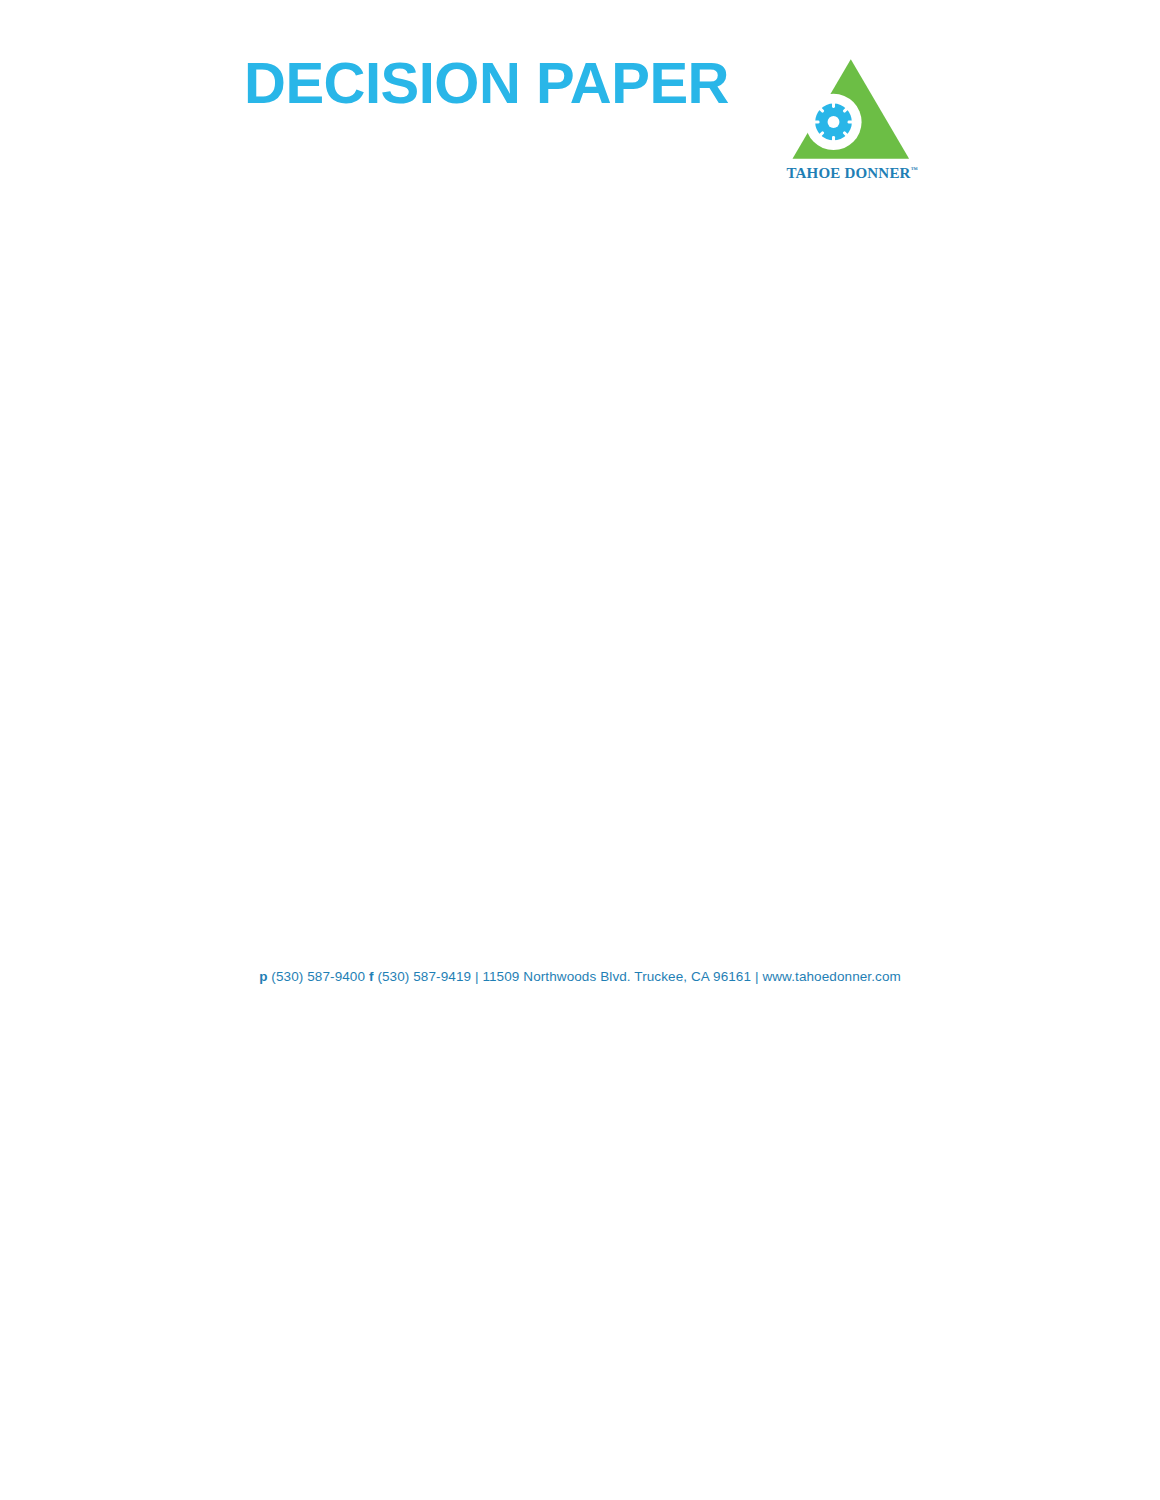Decision Paper
TAHOE DONNER™
p (530) 587-9400 f (530) 587-9419 | 11509 Northwoods Blvd. Truckee, CA 96161 | www.tahoedonner.com